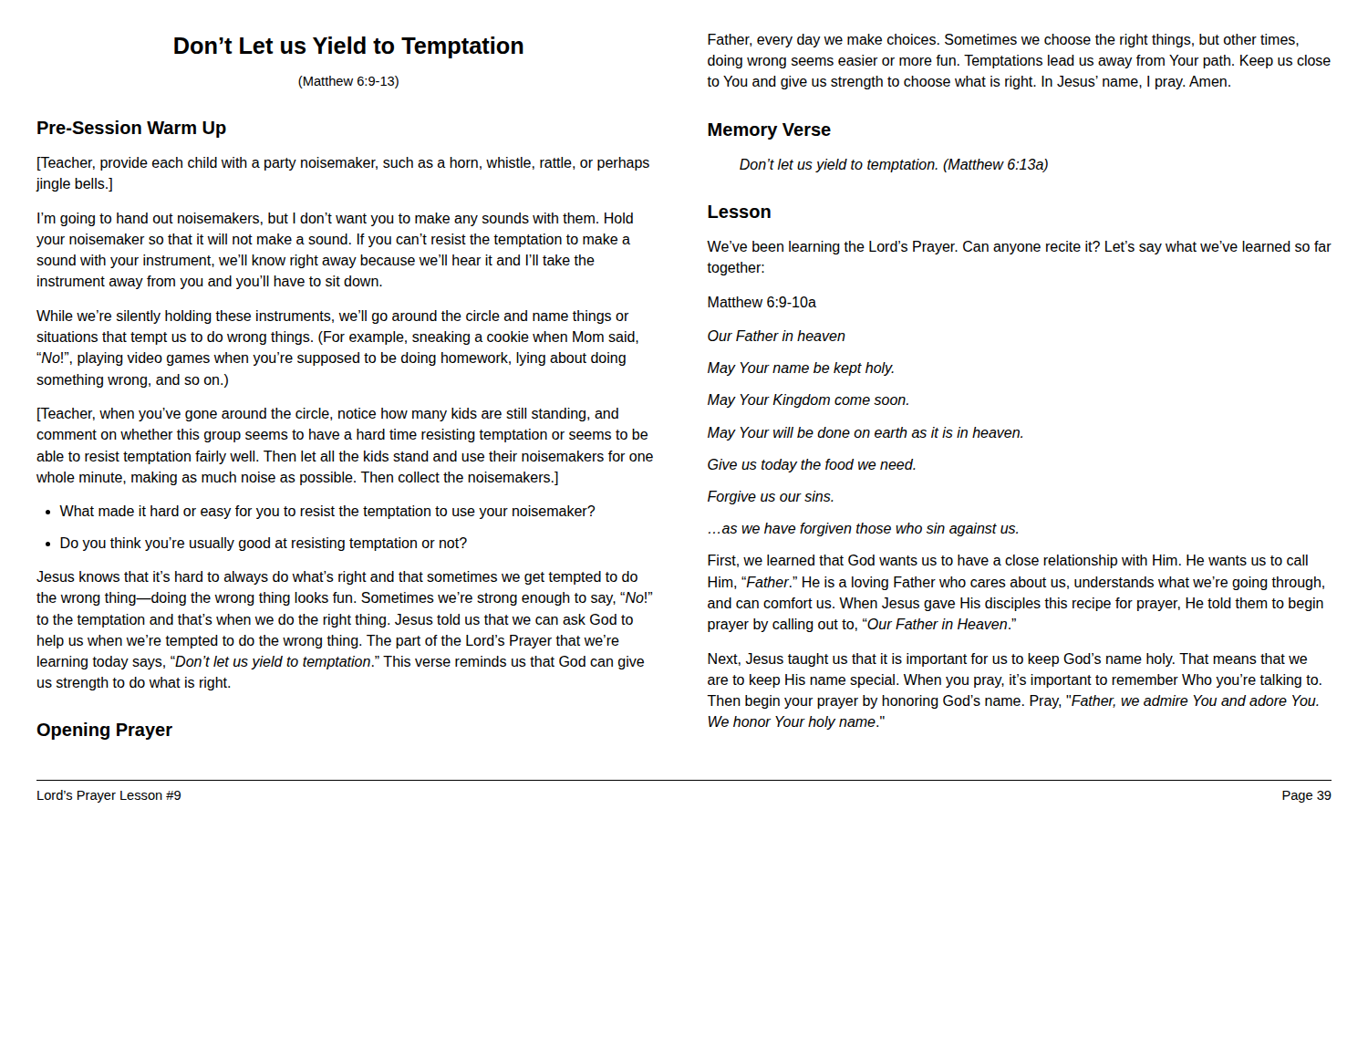Don’t Let us Yield to Temptation
(Matthew 6:9-13)
Pre-Session Warm Up
[Teacher, provide each child with a party noisemaker, such as a horn, whistle, rattle, or perhaps jingle bells.]
I’m going to hand out noisemakers, but I don’t want you to make any sounds with them. Hold your noisemaker so that it will not make a sound. If you can’t resist the temptation to make a sound with your instrument, we’ll know right away because we’ll hear it and I’ll take the instrument away from you and you’ll have to sit down.
While we’re silently holding these instruments, we’ll go around the circle and name things or situations that tempt us to do wrong things. (For example, sneaking a cookie when Mom said, “No!”, playing video games when you’re supposed to be doing homework, lying about doing something wrong, and so on.)
[Teacher, when you’ve gone around the circle, notice how many kids are still standing, and comment on whether this group seems to have a hard time resisting temptation or seems to be able to resist temptation fairly well. Then let all the kids stand and use their noisemakers for one whole minute, making as much noise as possible. Then collect the noisemakers.]
What made it hard or easy for you to resist the temptation to use your noisemaker?
Do you think you’re usually good at resisting temptation or not?
Jesus knows that it’s hard to always do what’s right and that sometimes we get tempted to do the wrong thing—doing the wrong thing looks fun. Sometimes we’re strong enough to say, “No!” to the temptation and that’s when we do the right thing. Jesus told us that we can ask God to help us when we’re tempted to do the wrong thing. The part of the Lord’s Prayer that we’re learning today says, “Don’t let us yield to temptation.” This verse reminds us that God can give us strength to do what is right.
Opening Prayer
Father, every day we make choices. Sometimes we choose the right things, but other times, doing wrong seems easier or more fun. Temptations lead us away from Your path. Keep us close to You and give us strength to choose what is right. In Jesus’ name, I pray. Amen.
Memory Verse
Don’t let us yield to temptation. (Matthew 6:13a)
Lesson
We’ve been learning the Lord’s Prayer. Can anyone recite it? Let’s say what we’ve learned so far together:
Matthew 6:9-10a
Our Father in heaven
May Your name be kept holy.
May Your Kingdom come soon.
May Your will be done on earth as it is in heaven.
Give us today the food we need.
Forgive us our sins.
…as we have forgiven those who sin against us.
First, we learned that God wants us to have a close relationship with Him. He wants us to call Him, “Father.” He is a loving Father who cares about us, understands what we’re going through, and can comfort us. When Jesus gave His disciples this recipe for prayer, He told them to begin prayer by calling out to, “Our Father in Heaven.”
Next, Jesus taught us that it is important for us to keep God’s name holy. That means that we are to keep His name special. When you pray, it’s important to remember Who you’re talking to. Then begin your prayer by honoring God’s name. Pray, "Father, we admire You and adore You. We honor Your holy name."
Lord’s Prayer Lesson #9 Page 39